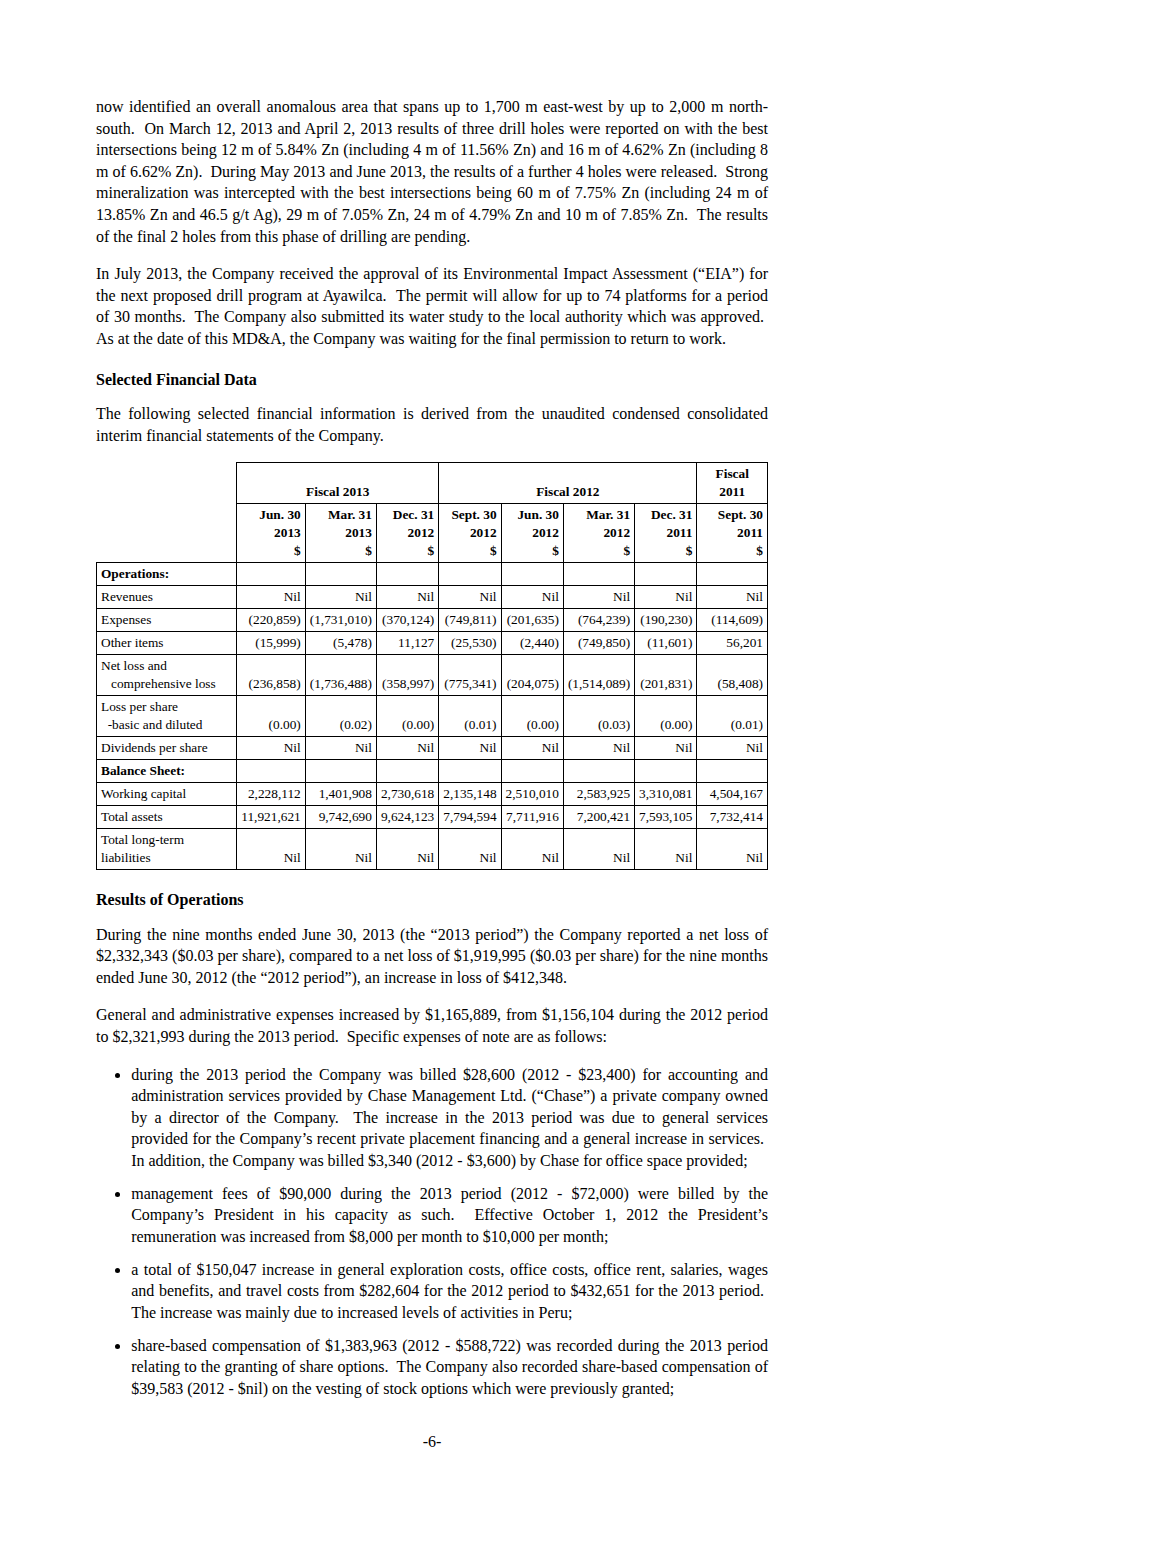now identified an overall anomalous area that spans up to 1,700 m east-west by up to 2,000 m north-south. On March 12, 2013 and April 2, 2013 results of three drill holes were reported on with the best intersections being 12 m of 5.84% Zn (including 4 m of 11.56% Zn) and 16 m of 4.62% Zn (including 8 m of 6.62% Zn). During May 2013 and June 2013, the results of a further 4 holes were released. Strong mineralization was intercepted with the best intersections being 60 m of 7.75% Zn (including 24 m of 13.85% Zn and 46.5 g/t Ag), 29 m of 7.05% Zn, 24 m of 4.79% Zn and 10 m of 7.85% Zn. The results of the final 2 holes from this phase of drilling are pending.
In July 2013, the Company received the approval of its Environmental Impact Assessment (“EIA”) for the next proposed drill program at Ayawilca. The permit will allow for up to 74 platforms for a period of 30 months. The Company also submitted its water study to the local authority which was approved. As at the date of this MD&A, the Company was waiting for the final permission to return to work.
Selected Financial Data
The following selected financial information is derived from the unaudited condensed consolidated interim financial statements of the Company.
| | Fiscal 2013 | Fiscal 2012 | Fiscal 2011 |
| --- | --- | --- | --- |
| | Jun. 30 2013 $ | Mar. 31 2013 $ | Dec. 31 2012 $ | Sept. 30 2012 $ | Jun. 30 2012 $ | Mar. 31 2012 $ | Dec. 31 2011 $ | Sept. 30 2011 $ |
| Operations: | | | | | | | | |
| Revenues | Nil | Nil | Nil | Nil | Nil | Nil | Nil | Nil |
| Expenses | (220,859) | (1,731,010) | (370,124) | (749,811) | (201,635) | (764,239) | (190,230) | (114,609) |
| Other items | (15,999) | (5,478) | 11,127 | (25,530) | (2,440) | (749,850) | (11,601) | 56,201 |
| Net loss and comprehensive loss | (236,858) | (1,736,488) | (358,997) | (775,341) | (204,075) | (1,514,089) | (201,831) | (58,408) |
| Loss per share -basic and diluted | (0.00) | (0.02) | (0.00) | (0.01) | (0.00) | (0.03) | (0.00) | (0.01) |
| Dividends per share | Nil | Nil | Nil | Nil | Nil | Nil | Nil | Nil |
| Balance Sheet: | | | | | | | | |
| Working capital | 2,228,112 | 1,401,908 | 2,730,618 | 2,135,148 | 2,510,010 | 2,583,925 | 3,310,081 | 4,504,167 |
| Total assets | 11,921,621 | 9,742,690 | 9,624,123 | 7,794,594 | 7,711,916 | 7,200,421 | 7,593,105 | 7,732,414 |
| Total long-term liabilities | Nil | Nil | Nil | Nil | Nil | Nil | Nil | Nil |
Results of Operations
During the nine months ended June 30, 2013 (the “2013 period”) the Company reported a net loss of $2,332,343 ($0.03 per share), compared to a net loss of $1,919,995 ($0.03 per share) for the nine months ended June 30, 2012 (the “2012 period”), an increase in loss of $412,348.
General and administrative expenses increased by $1,165,889, from $1,156,104 during the 2012 period to $2,321,993 during the 2013 period. Specific expenses of note are as follows:
during the 2013 period the Company was billed $28,600 (2012 - $23,400) for accounting and administration services provided by Chase Management Ltd. (“Chase”) a private company owned by a director of the Company. The increase in the 2013 period was due to general services provided for the Company’s recent private placement financing and a general increase in services. In addition, the Company was billed $3,340 (2012 - $3,600) by Chase for office space provided;
management fees of $90,000 during the 2013 period (2012 - $72,000) were billed by the Company’s President in his capacity as such. Effective October 1, 2012 the President’s remuneration was increased from $8,000 per month to $10,000 per month;
a total of $150,047 increase in general exploration costs, office costs, office rent, salaries, wages and benefits, and travel costs from $282,604 for the 2012 period to $432,651 for the 2013 period. The increase was mainly due to increased levels of activities in Peru;
share-based compensation of $1,383,963 (2012 - $588,722) was recorded during the 2013 period relating to the granting of share options. The Company also recorded share-based compensation of $39,583 (2012 - $nil) on the vesting of stock options which were previously granted;
-6-